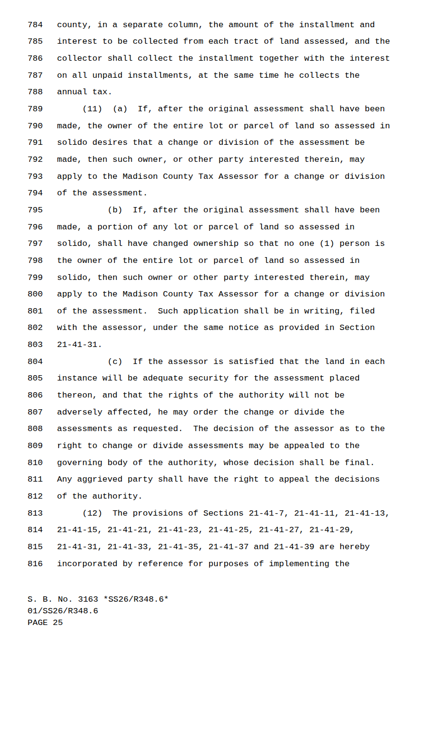784 county, in a separate column, the amount of the installment and
785 interest to be collected from each tract of land assessed, and the
786 collector shall collect the installment together with the interest
787 on all unpaid installments, at the same time he collects the
788 annual tax.
789 (11) (a) If, after the original assessment shall have been
790 made, the owner of the entire lot or parcel of land so assessed in
791 solido desires that a change or division of the assessment be
792 made, then such owner, or other party interested therein, may
793 apply to the Madison County Tax Assessor for a change or division
794 of the assessment.
795 (b) If, after the original assessment shall have been
796 made, a portion of any lot or parcel of land so assessed in
797 solido, shall have changed ownership so that no one (1) person is
798 the owner of the entire lot or parcel of land so assessed in
799 solido, then such owner or other party interested therein, may
800 apply to the Madison County Tax Assessor for a change or division
801 of the assessment. Such application shall be in writing, filed
802 with the assessor, under the same notice as provided in Section
80321-41-31.
804 (c) If the assessor is satisfied that the land in each
805 instance will be adequate security for the assessment placed
806 thereon, and that the rights of the authority will not be
807 adversely affected, he may order the change or divide the
808 assessments as requested. The decision of the assessor as to the
809 right to change or divide assessments may be appealed to the
810 governing body of the authority, whose decision shall be final.
811 Any aggrieved party shall have the right to appeal the decisions
812 of the authority.
813 (12) The provisions of Sections 21-41-7, 21-41-11, 21-41-13,
81421-41-15, 21-41-21, 21-41-23, 21-41-25, 21-41-27, 21-41-29,
81521-41-31, 21-41-33, 21-41-35, 21-41-37 and 21-41-39 are hereby
816 incorporated by reference for purposes of implementing the
S. B. No. 3163 *SS26/R348.6*
01/SS26/R348.6
PAGE 25